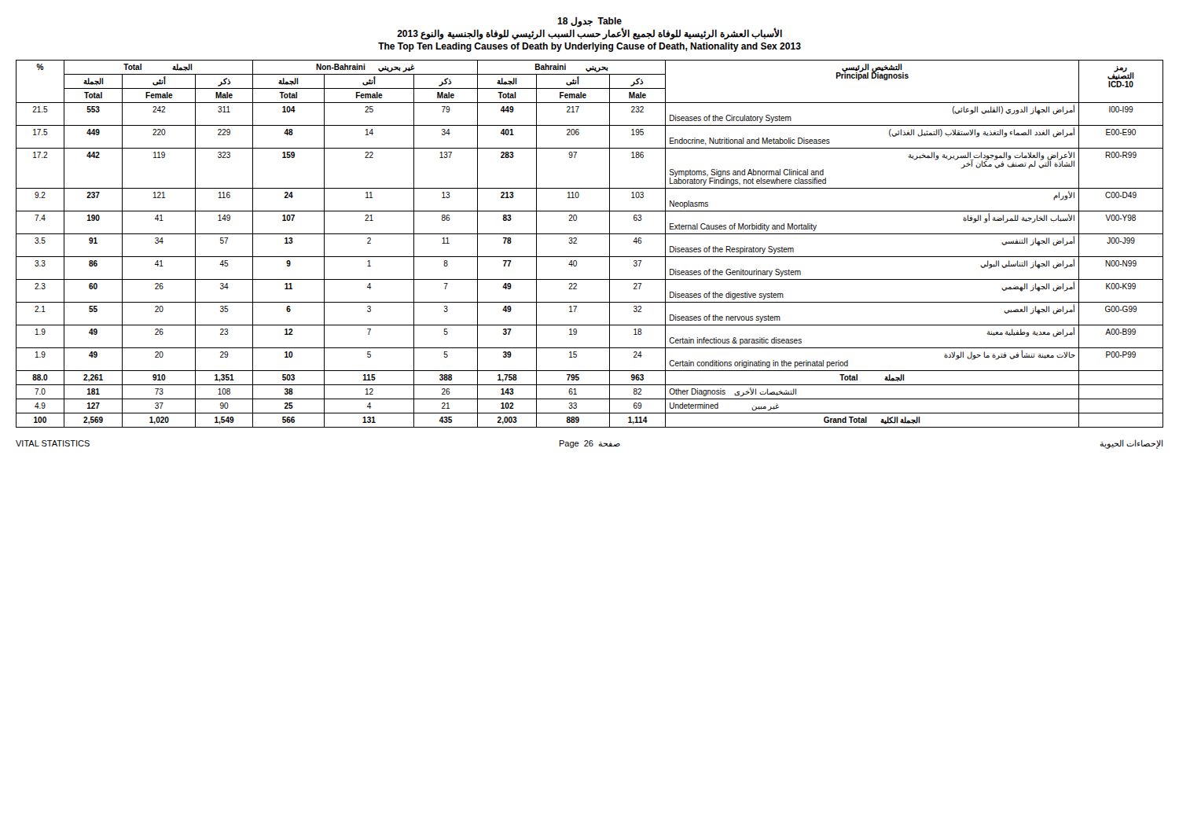جدول 18 Table
الأسباب العشرة الرئيسية للوفاة لجميع الأعمار حسب السبب الرئيسي للوفاة والجنسية والنوع 2013
The Top Ten Leading Causes of Death by Underlying Cause of Death, Nationality and Sex 2013
| % | Total الجملة | Non-Bahraini غير بحريني | Bahraini بحريني | التشخيص الرئيسي Principal Diagnosis | رمز التصنيف ICD-10 |
| --- | --- | --- | --- | --- | --- |
| الجملة | أنثى | ذكر | الجملة | أنثى | ذكر | الجملة | أنثى | ذكر |
| Total | Female | Male | Total | Female | Male | Total | Female | Male |
| 21.5 | 553 | 242 | 311 | 104 | 25 | 79 | 449 | 217 | 232 | أمراض الجهاز الدوري (القلبي الوعائي) Diseases of the Circulatory System | I00-I99 |
| 17.5 | 449 | 220 | 229 | 48 | 14 | 34 | 401 | 206 | 195 | أمراض الغدد الصماء والتغذية والاستقلاب (التمثيل الغذائي) Endocrine, Nutritional and Metabolic Diseases | E00-E90 |
| 17.2 | 442 | 119 | 323 | 159 | 22 | 137 | 283 | 97 | 186 | الأعراض والعلامات والموجودات السريرية والمخبرية الشاذة التي لم تصنف في مكان آخر Symptoms, Signs and Abnormal Clinical and Laboratory Findings, not elsewhere classified | R00-R99 |
| 9.2 | 237 | 121 | 116 | 24 | 11 | 13 | 213 | 110 | 103 | الأورام Neoplasms | C00-D49 |
| 7.4 | 190 | 41 | 149 | 107 | 21 | 86 | 83 | 20 | 63 | الأسباب الخارجية للمراضة أو الوفاة External Causes of Morbidity and Mortality | V00-Y98 |
| 3.5 | 91 | 34 | 57 | 13 | 2 | 11 | 78 | 32 | 46 | أمراض الجهاز التنفسي Diseases of the Respiratory System | J00-J99 |
| 3.3 | 86 | 41 | 45 | 9 | 1 | 8 | 77 | 40 | 37 | أمراض الجهاز التناسلي البولي Diseases of the Genitourinary System | N00-N99 |
| 2.3 | 60 | 26 | 34 | 11 | 4 | 7 | 49 | 22 | 27 | أمراض الجهاز الهضمي Diseases of the digestive system | K00-K99 |
| 2.1 | 55 | 20 | 35 | 6 | 3 | 3 | 49 | 17 | 32 | أمراض الجهاز العصبي Diseases of the nervous system | G00-G99 |
| 1.9 | 49 | 26 | 23 | 12 | 7 | 5 | 37 | 19 | 18 | أمراض معدية وطفيلية معينة Certain infectious & parasitic diseases | A00-B99 |
| 1.9 | 49 | 20 | 29 | 10 | 5 | 5 | 39 | 15 | 24 | حالات معينة تنشأ في فترة ما حول الولادة Certain conditions originating in the perinatal period | P00-P99 |
| 88.0 | 2,261 | 910 | 1,351 | 503 | 115 | 388 | 1,758 | 795 | 963 | Total الجملة | |
| 7.0 | 181 | 73 | 108 | 38 | 12 | 26 | 143 | 61 | 82 | Other Diagnosis التشخيصات الأخرى | |
| 4.9 | 127 | 37 | 90 | 25 | 4 | 21 | 102 | 33 | 69 | Undetermined غير مبين | |
| 100 | 2,569 | 1,020 | 1,549 | 566 | 131 | 435 | 2,003 | 889 | 1,114 | Grand Total الجملة الكلية | |
VITAL STATISTICS
Page 26 صفحة
الإحصاءات الحيوية